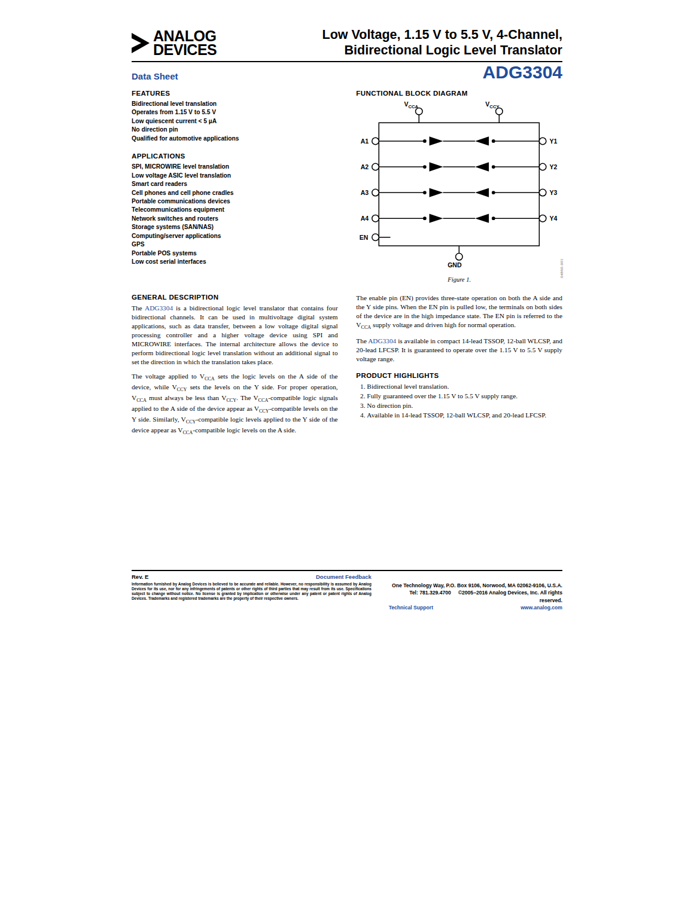ANALOG DEVICES
Low Voltage, 1.15 V to 5.5 V, 4-Channel,
Bidirectional Logic Level Translator
Data Sheet
ADG3304
FEATURES
Bidirectional level translation
Operates from 1.15 V to 5.5 V
Low quiescent current < 5 µA
No direction pin
Qualified for automotive applications
APPLICATIONS
SPI, MICROWIRE level translation
Low voltage ASIC level translation
Smart card readers
Cell phones and cell phone cradles
Portable communications devices
Telecommunications equipment
Network switches and routers
Storage systems (SAN/NAS)
Computing/server applications
GPS
Portable POS systems
Low cost serial interfaces
FUNCTIONAL BLOCK DIAGRAM
A1 A2 A3 A4 EN Y1 Y2 Y3 Y4 VCCA VCCY GND
04860-001
Figure 1.
GENERAL DESCRIPTION
The ADG3304 is a bidirectional logic level translator that contains four bidirectional channels. It can be used in multivoltage digital system applications, such as data transfer, between a low voltage digital signal processing controller and a higher voltage device using SPI and MICROWIRE interfaces. The internal architecture allows the device to perform bidirectional logic level translation without an additional signal to set the direction in which the translation takes place.
The voltage applied to VCCA sets the logic levels on the A side of the device, while VCCY sets the levels on the Y side. For proper operation, VCCA must always be less than VCCY. The VCCA-compatible logic signals applied to the A side of the device appear as VCCY-compatible levels on the Y side. Similarly, VCCY-compatible logic levels applied to the Y side of the device appear as VCCA-compatible logic levels on the A side.
The enable pin (EN) provides three-state operation on both the A side and the Y side pins. When the EN pin is pulled low, the terminals on both sides of the device are in the high impedance state. The EN pin is referred to the VCCA supply voltage and driven high for normal operation.
The ADG3304 is available in compact 14-lead TSSOP, 12-ball WLCSP, and 20-lead LFCSP. It is guaranteed to operate over the 1.15 V to 5.5 V supply voltage range.
PRODUCT HIGHLIGHTS
Bidirectional level translation.
Fully guaranteed over the 1.15 V to 5.5 V supply range.
No direction pin.
Available in 14-lead TSSOP, 12-ball WLCSP, and 20-lead LFCSP.
Rev. E Document Feedback
Information furnished by Analog Devices is believed to be accurate and reliable. However, no responsibility is assumed by Analog Devices for its use, nor for any infringements of patents or other rights of third parties that may result from its use. Specifications subject to change without notice. No license is granted by implication or otherwise under any patent or patent rights of Analog Devices. Trademarks and registered trademarks are the property of their respective owners.
One Technology Way, P.O. Box 9106, Norwood, MA 02062-9106, U.S.A.
Tel: 781.329.4700 ©2005–2016 Analog Devices, Inc. All rights reserved.
Technical Support www.analog.com